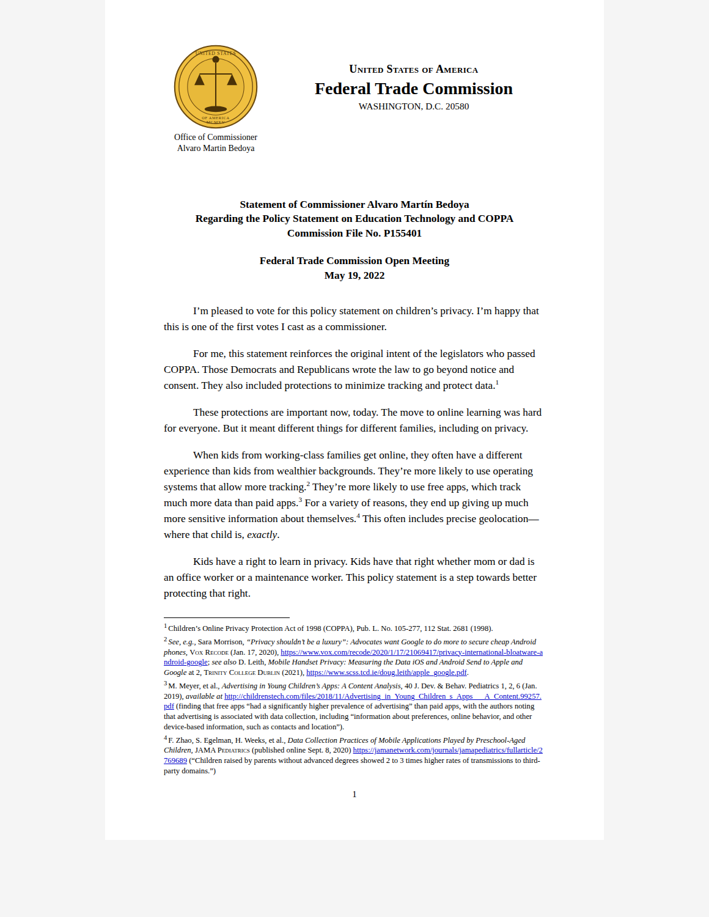UNITED STATES MCMXV OF AMERICA
Office of Commissioner
Alvaro Martin Bedoya
United States of America
Federal Trade Commission
WASHINGTON, D.C. 20580
Statement of Commissioner Alvaro Martín Bedoya
Regarding the Policy Statement on Education Technology and COPPA
Commission File No. P155401
Federal Trade Commission Open Meeting
May 19, 2022
I’m pleased to vote for this policy statement on children’s privacy. I’m happy that this is one of the first votes I cast as a commissioner.
For me, this statement reinforces the original intent of the legislators who passed COPPA. Those Democrats and Republicans wrote the law to go beyond notice and consent. They also included protections to minimize tracking and protect data.1
These protections are important now, today. The move to online learning was hard for everyone. But it meant different things for different families, including on privacy.
When kids from working-class families get online, they often have a different experience than kids from wealthier backgrounds. They’re more likely to use operating systems that allow more tracking.2 They’re more likely to use free apps, which track much more data than paid apps.3 For a variety of reasons, they end up giving up much more sensitive information about themselves.4 This often includes precise geolocation—where that child is, exactly.
Kids have a right to learn in privacy. Kids have that right whether mom or dad is an office worker or a maintenance worker. This policy statement is a step towards better protecting that right.
1 Children’s Online Privacy Protection Act of 1998 (COPPA), Pub. L. No. 105-277, 112 Stat. 2681 (1998).
2 See, e.g., Sara Morrison, “Privacy shouldn’t be a luxury”: Advocates want Google to do more to secure cheap Android phones, Vox Recode (Jan. 17, 2020), https://www.vox.com/recode/2020/1/17/21069417/privacy-international-bloatware-android-google; see also D. Leith, Mobile Handset Privacy: Measuring the Data iOS and Android Send to Apple and Google at 2, Trinity College Dublin (2021), https://www.scss.tcd.ie/doug.leith/apple_google.pdf.
3 M. Meyer, et al., Advertising in Young Children’s Apps: A Content Analysis, 40 J. Dev. & Behav. Pediatrics 1, 2, 6 (Jan. 2019), available at http://childrenstech.com/files/2018/11/Advertising_in_Young_Children_s_Apps___A_Content.99257.pdf (finding that free apps “had a significantly higher prevalence of advertising” than paid apps, with the authors noting that advertising is associated with data collection, including “information about preferences, online behavior, and other device-based information, such as contacts and location”).
4 F. Zhao, S. Egelman, H. Weeks, et al., Data Collection Practices of Mobile Applications Played by Preschool-Aged Children, JAMA Pediatrics (published online Sept. 8, 2020) https://jamanetwork.com/journals/jamapediatrics/fullarticle/2769689 (“Children raised by parents without advanced degrees showed 2 to 3 times higher rates of transmissions to third-party domains.”)
1